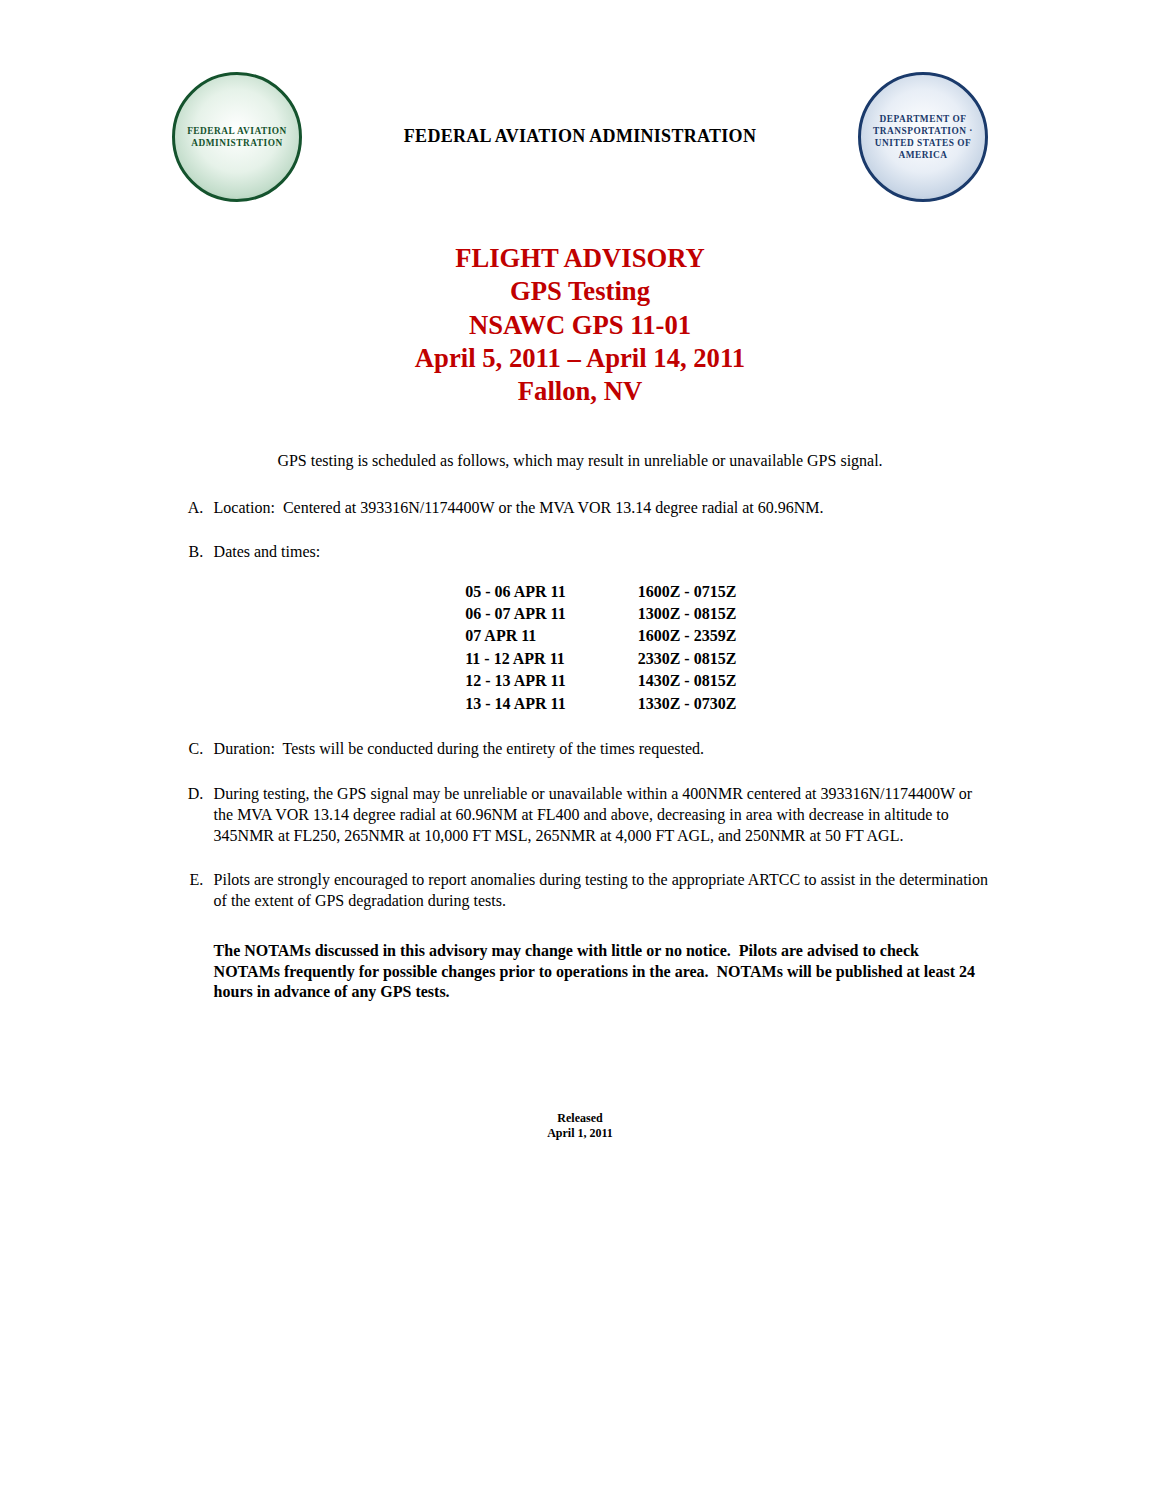FEDERAL AVIATION ADMINISTRATION
FEDERAL AVIATION ADMINISTRATION
DEPARTMENT OF TRANSPORTATION · UNITED STATES OF AMERICA
FLIGHT ADVISORY GPS Testing NSAWC GPS 11-01 April 5, 2011 – April 14, 2011 Fallon, NV
GPS testing is scheduled as follows, which may result in unreliable or unavailable GPS signal.
Location: Centered at 393316N/1174400W or the MVA VOR 13.14 degree radial at 60.96NM.
Dates and times:
| 05 - 06 APR 11 | 1600Z - 0715Z |
| 06 - 07 APR 11 | 1300Z - 0815Z |
| 07 APR 11 | 1600Z - 2359Z |
| 11 - 12 APR 11 | 2330Z - 0815Z |
| 12 - 13 APR 11 | 1430Z - 0815Z |
| 13 - 14 APR 11 | 1330Z - 0730Z |
Duration: Tests will be conducted during the entirety of the times requested.
During testing, the GPS signal may be unreliable or unavailable within a 400NMR centered at 393316N/1174400W or the MVA VOR 13.14 degree radial at 60.96NM at FL400 and above, decreasing in area with decrease in altitude to 345NMR at FL250, 265NMR at 10,000 FT MSL, 265NMR at 4,000 FT AGL, and 250NMR at 50 FT AGL.
Pilots are strongly encouraged to report anomalies during testing to the appropriate ARTCC to assist in the determination of the extent of GPS degradation during tests.
The NOTAMs discussed in this advisory may change with little or no notice. Pilots are advised to check NOTAMs frequently for possible changes prior to operations in the area. NOTAMs will be published at least 24 hours in advance of any GPS tests.
Released
April 1, 2011